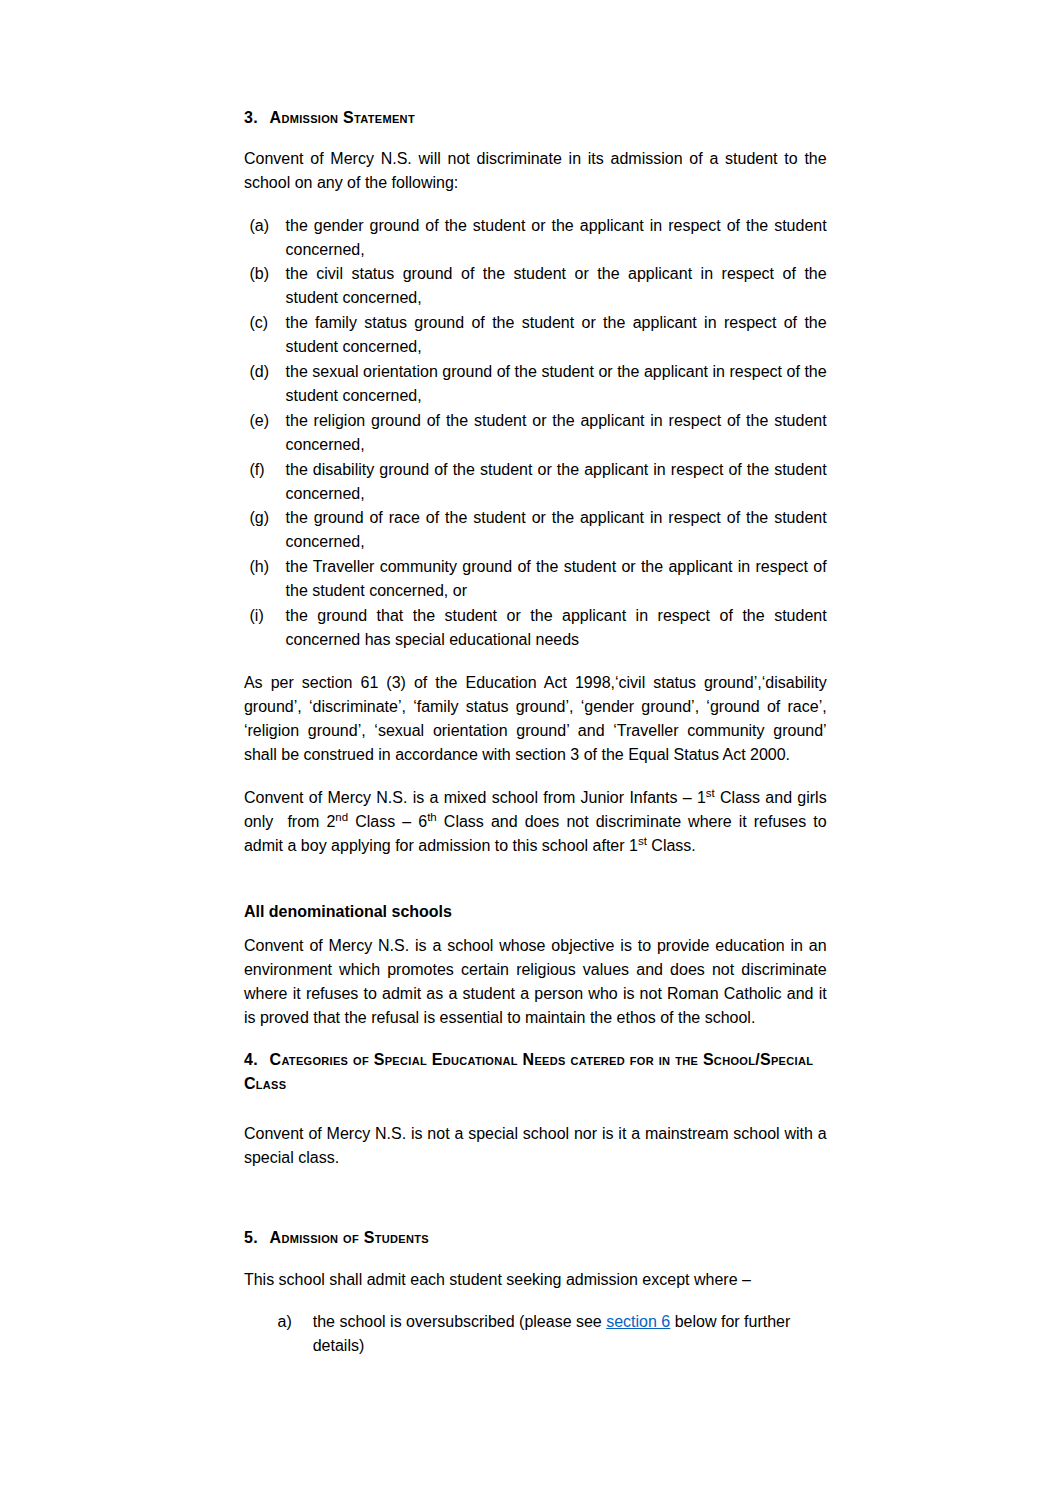3. Admission Statement
Convent of Mercy N.S. will not discriminate in its admission of a student to the school on any of the following:
(a) the gender ground of the student or the applicant in respect of the student concerned,
(b) the civil status ground of the student or the applicant in respect of the student concerned,
(c) the family status ground of the student or the applicant in respect of the student concerned,
(d) the sexual orientation ground of the student or the applicant in respect of the student concerned,
(e) the religion ground of the student or the applicant in respect of the student concerned,
(f) the disability ground of the student or the applicant in respect of the student concerned,
(g) the ground of race of the student or the applicant in respect of the student concerned,
(h) the Traveller community ground of the student or the applicant in respect of the student concerned, or
(i) the ground that the student or the applicant in respect of the student concerned has special educational needs
As per section 61 (3) of the Education Act 1998,‘civil status ground’,‘disability ground’, ‘discriminate’, ‘family status ground’, ‘gender ground’, ‘ground of race’, ‘religion ground’, ‘sexual orientation ground’ and ‘Traveller community ground’ shall be construed in accordance with section 3 of the Equal Status Act 2000.
Convent of Mercy N.S. is a mixed school from Junior Infants – 1st Class and girls only from 2nd Class – 6th Class and does not discriminate where it refuses to admit a boy applying for admission to this school after 1st Class.
All denominational schools
Convent of Mercy N.S. is a school whose objective is to provide education in an environment which promotes certain religious values and does not discriminate where it refuses to admit as a student a person who is not Roman Catholic and it is proved that the refusal is essential to maintain the ethos of the school.
4. Categories of Special Educational Needs catered for in the School/Special Class
Convent of Mercy N.S. is not a special school nor is it a mainstream school with a special class.
5. Admission of Students
This school shall admit each student seeking admission except where –
a) the school is oversubscribed (please see section 6 below for further details)